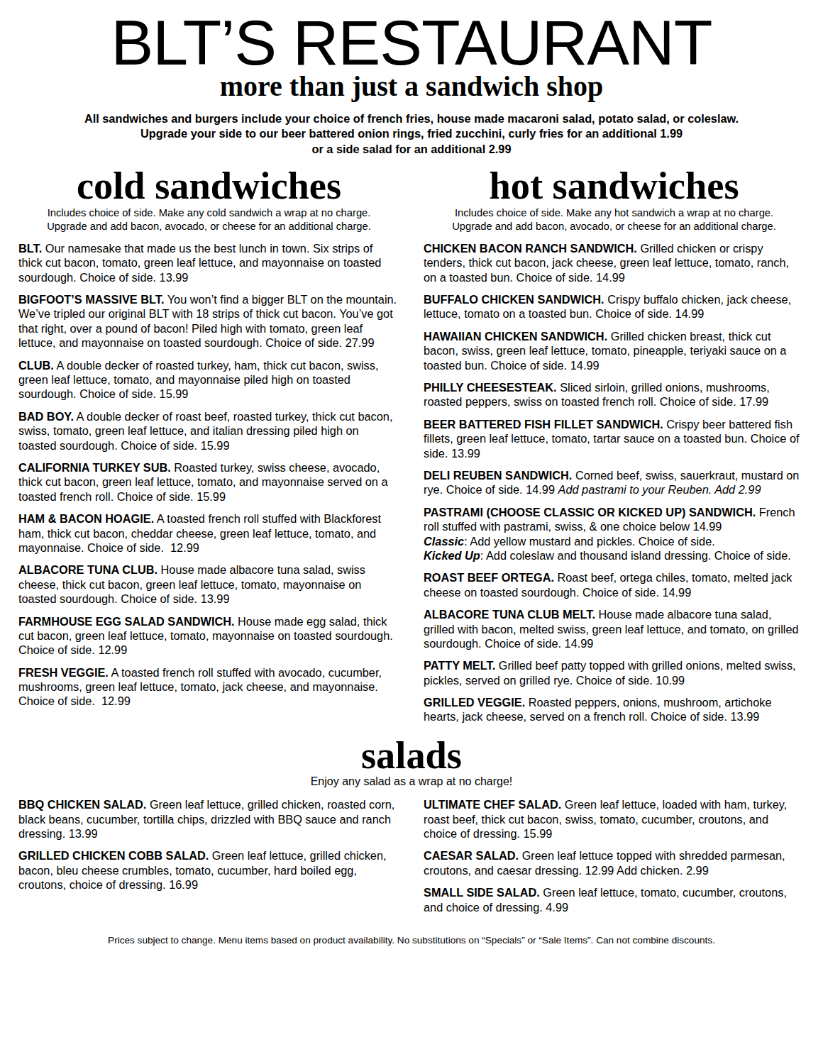BLT’s Restaurant
more than just a sandwich shop
All sandwiches and burgers include your choice of french fries, house made macaroni salad, potato salad, or coleslaw.
Upgrade your side to our beer battered onion rings, fried zucchini, curly fries for an additional 1.99
or a side salad for an additional 2.99
cold sandwiches
Includes choice of side. Make any cold sandwich a wrap at no charge.
Upgrade and add bacon, avocado, or cheese for an additional charge.
BLT. Our namesake that made us the best lunch in town. Six strips of thick cut bacon, tomato, green leaf lettuce, and mayonnaise on toasted sourdough. Choice of side. 13.99
Bigfoot’s Massive BLT. You won’t find a bigger BLT on the mountain. We’ve tripled our original BLT with 18 strips of thick cut bacon. You’ve got that right, over a pound of bacon! Piled high with tomato, green leaf lettuce, and mayonnaise on toasted sourdough. Choice of side. 27.99
Club. A double decker of roasted turkey, ham, thick cut bacon, swiss, green leaf lettuce, tomato, and mayonnaise piled high on toasted sourdough. Choice of side. 15.99
Bad Boy. A double decker of roast beef, roasted turkey, thick cut bacon, swiss, tomato, green leaf lettuce, and italian dressing piled high on toasted sourdough. Choice of side. 15.99
California Turkey Sub. Roasted turkey, swiss cheese, avocado, thick cut bacon, green leaf lettuce, tomato, and mayonnaise served on a toasted french roll. Choice of side. 15.99
Ham & Bacon Hoagie. A toasted french roll stuffed with Blackforest ham, thick cut bacon, cheddar cheese, green leaf lettuce, tomato, and mayonnaise. Choice of side. 12.99
Albacore Tuna Club. House made albacore tuna salad, swiss cheese, thick cut bacon, green leaf lettuce, tomato, mayonnaise on toasted sourdough. Choice of side. 13.99
Farmhouse Egg Salad Sandwich. House made egg salad, thick cut bacon, green leaf lettuce, tomato, mayonnaise on toasted sourdough. Choice of side. 12.99
Fresh Veggie. A toasted french roll stuffed with avocado, cucumber, mushrooms, green leaf lettuce, tomato, jack cheese, and mayonnaise. Choice of side. 12.99
hot sandwiches
Includes choice of side. Make any hot sandwich a wrap at no charge.
Upgrade and add bacon, avocado, or cheese for an additional charge.
Chicken Bacon Ranch Sandwich. Grilled chicken or crispy tenders, thick cut bacon, jack cheese, green leaf lettuce, tomato, ranch, on a toasted bun. Choice of side. 14.99
Buffalo Chicken Sandwich. Crispy buffalo chicken, jack cheese, lettuce, tomato on a toasted bun. Choice of side. 14.99
Hawaiian Chicken Sandwich. Grilled chicken breast, thick cut bacon, swiss, green leaf lettuce, tomato, pineapple, teriyaki sauce on a toasted bun. Choice of side. 14.99
Philly Cheesesteak. Sliced sirloin, grilled onions, mushrooms, roasted peppers, swiss on toasted french roll. Choice of side. 17.99
Beer Battered Fish Fillet Sandwich. Crispy beer battered fish fillets, green leaf lettuce, tomato, tartar sauce on a toasted bun. Choice of side. 13.99
Deli Reuben Sandwich. Corned beef, swiss, sauerkraut, mustard on rye. Choice of side. 14.99 Add pastrami to your Reuben. Add 2.99
Pastrami (Choose Classic or Kicked Up) Sandwich. French roll stuffed with pastrami, swiss, & one choice below 14.99
Classic: Add yellow mustard and pickles. Choice of side.
Kicked Up: Add coleslaw and thousand island dressing. Choice of side.
Roast Beef Ortega. Roast beef, ortega chiles, tomato, melted jack cheese on toasted sourdough. Choice of side. 14.99
Albacore Tuna Club Melt. House made albacore tuna salad, grilled with bacon, melted swiss, green leaf lettuce, and tomato, on grilled sourdough. Choice of side. 14.99
Patty Melt. Grilled beef patty topped with grilled onions, melted swiss, pickles, served on grilled rye. Choice of side. 10.99
Grilled Veggie. Roasted peppers, onions, mushroom, artichoke hearts, jack cheese, served on a french roll. Choice of side. 13.99
salads
Enjoy any salad as a wrap at no charge!
BBQ Chicken Salad. Green leaf lettuce, grilled chicken, roasted corn, black beans, cucumber, tortilla chips, drizzled with BBQ sauce and ranch dressing. 13.99
Grilled Chicken Cobb Salad. Green leaf lettuce, grilled chicken, bacon, bleu cheese crumbles, tomato, cucumber, hard boiled egg, croutons, choice of dressing. 16.99
Ultimate Chef Salad. Green leaf lettuce, loaded with ham, turkey, roast beef, thick cut bacon, swiss, tomato, cucumber, croutons, and choice of dressing. 15.99
Caesar Salad. Green leaf lettuce topped with shredded parmesan, croutons, and caesar dressing. 12.99 Add chicken. 2.99
Small Side Salad. Green leaf lettuce, tomato, cucumber, croutons, and choice of dressing. 4.99
Prices subject to change. Menu items based on product availability. No substitutions on “Specials” or “Sale Items”. Can not combine discounts.